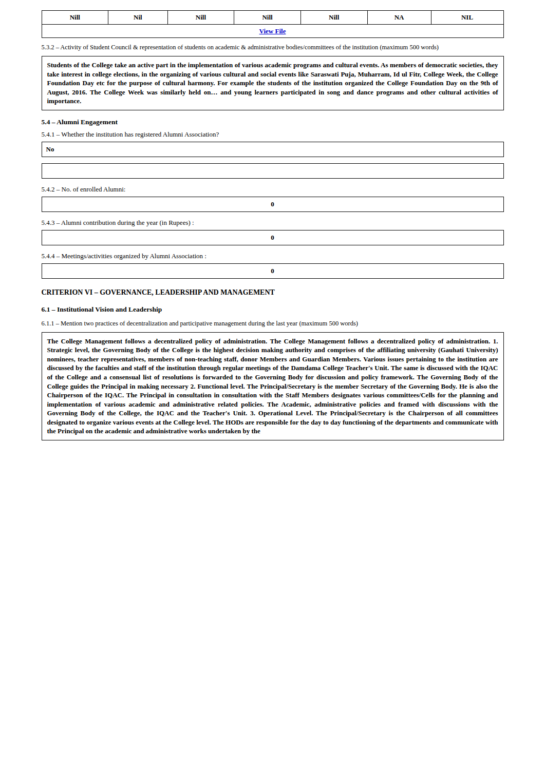| Nill | Nil | Nill | Nill | Nill | NA | NIL |
| View File |
5.3.2 – Activity of Student Council & representation of students on academic & administrative bodies/committees of the institution (maximum 500 words)
Students of the College take an active part in the implementation of various academic programs and cultural events. As members of democratic societies, they take interest in college elections, in the organizing of various cultural and social events like Saraswati Puja, Muharram, Id ul Fitr, College Week, the College Foundation Day etc for the purpose of cultural harmony. For example the students of the institution organized the College Foundation Day on the 9th of August, 2016. The College Week was similarly held on… and young learners participated in song and dance programs and other cultural activities of importance.
5.4 – Alumni Engagement
5.4.1 – Whether the institution has registered Alumni Association?
No
5.4.2 – No. of enrolled Alumni:
0
5.4.3 – Alumni contribution during the year (in Rupees) :
0
5.4.4 – Meetings/activities organized by Alumni Association :
0
CRITERION VI – GOVERNANCE, LEADERSHIP AND MANAGEMENT
6.1 – Institutional Vision and Leadership
6.1.1 – Mention two practices of decentralization and participative management during the last year (maximum 500 words)
The College Management follows a decentralized policy of administration. The College Management follows a decentralized policy of administration. 1. Strategic level, the Governing Body of the College is the highest decision making authority and comprises of the affiliating university (Gauhati University) nominees, teacher representatives, members of non-teaching staff, donor Members and Guardian Members. Various issues pertaining to the institution are discussed by the faculties and staff of the institution through regular meetings of the Damdama College Teacher's Unit. The same is discussed with the IQAC of the College and a consensual list of resolutions is forwarded to the Governing Body for discussion and policy framework. The Governing Body of the College guides the Principal in making necessary 2. Functional level. The Principal/Secretary is the member Secretary of the Governing Body. He is also the Chairperson of the IQAC. The Principal in consultation in consultation with the Staff Members designates various committees/Cells for the planning and implementation of various academic and administrative related policies. The Academic, administrative policies and framed with discussions with the Governing Body of the College, the IQAC and the Teacher's Unit. 3. Operational Level. The Principal/Secretary is the Chairperson of all committees designated to organize various events at the College level. The HODs are responsible for the day to day functioning of the departments and communicate with the Principal on the academic and administrative works undertaken by the